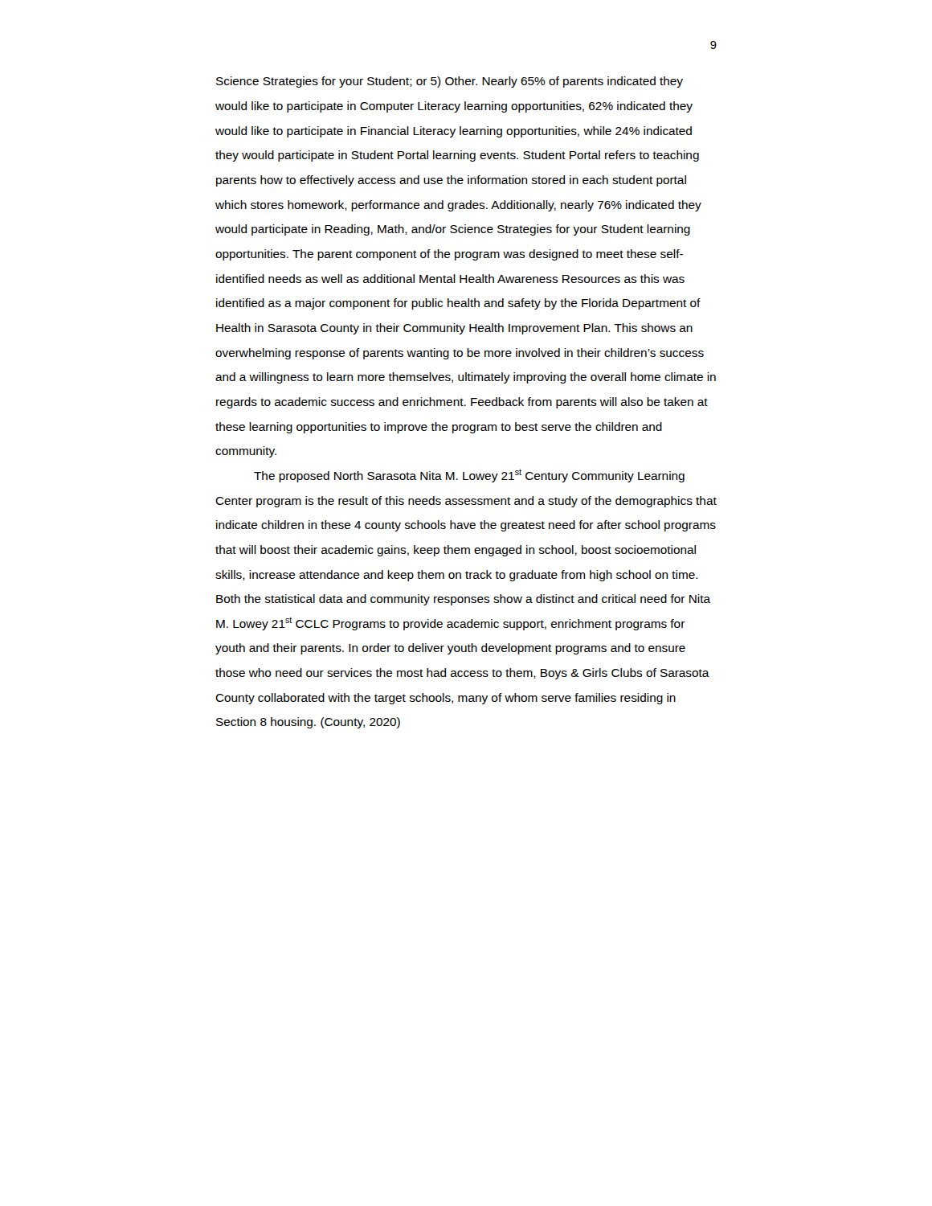9
Science Strategies for your Student; or 5) Other. Nearly 65% of parents indicated they would like to participate in Computer Literacy learning opportunities, 62% indicated they would like to participate in Financial Literacy learning opportunities, while 24% indicated they would participate in Student Portal learning events. Student Portal refers to teaching parents how to effectively access and use the information stored in each student portal which stores homework, performance and grades. Additionally, nearly 76% indicated they would participate in Reading, Math, and/or Science Strategies for your Student learning opportunities. The parent component of the program was designed to meet these self-identified needs as well as additional Mental Health Awareness Resources as this was identified as a major component for public health and safety by the Florida Department of Health in Sarasota County in their Community Health Improvement Plan. This shows an overwhelming response of parents wanting to be more involved in their children’s success and a willingness to learn more themselves, ultimately improving the overall home climate in regards to academic success and enrichment. Feedback from parents will also be taken at these learning opportunities to improve the program to best serve the children and community.
The proposed North Sarasota Nita M. Lowey 21st Century Community Learning Center program is the result of this needs assessment and a study of the demographics that indicate children in these 4 county schools have the greatest need for after school programs that will boost their academic gains, keep them engaged in school, boost socioemotional skills, increase attendance and keep them on track to graduate from high school on time. Both the statistical data and community responses show a distinct and critical need for Nita M. Lowey 21st CCLC Programs to provide academic support, enrichment programs for youth and their parents. In order to deliver youth development programs and to ensure those who need our services the most had access to them, Boys & Girls Clubs of Sarasota County collaborated with the target schools, many of whom serve families residing in Section 8 housing. (County, 2020)